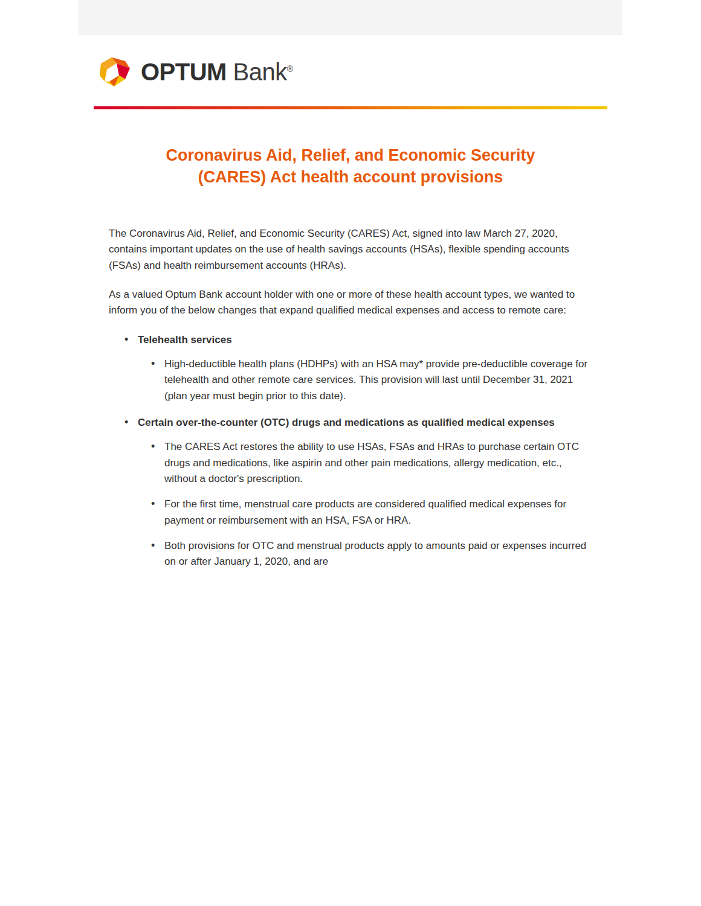OPTUM Bank®
Coronavirus Aid, Relief, and Economic Security
(CARES) Act health account provisions
The Coronavirus Aid, Relief, and Economic Security (CARES) Act, signed into law March 27, 2020, contains important updates on the use of health savings accounts (HSAs), flexible spending accounts (FSAs) and health reimbursement accounts (HRAs).
As a valued Optum Bank account holder with one or more of these health account types, we wanted to inform you of the below changes that expand qualified medical expenses and access to remote care:
Telehealth services
High-deductible health plans (HDHPs) with an HSA may* provide pre-deductible coverage for telehealth and other remote care services. This provision will last until December 31, 2021 (plan year must begin prior to this date).
Certain over-the-counter (OTC) drugs and medications as qualified medical expenses
The CARES Act restores the ability to use HSAs, FSAs and HRAs to purchase certain OTC drugs and medications, like aspirin and other pain medications, allergy medication, etc., without a doctor's prescription.
For the first time, menstrual care products are considered qualified medical expenses for payment or reimbursement with an HSA, FSA or HRA.
Both provisions for OTC and menstrual products apply to amounts paid or expenses incurred on or after January 1, 2020, and are